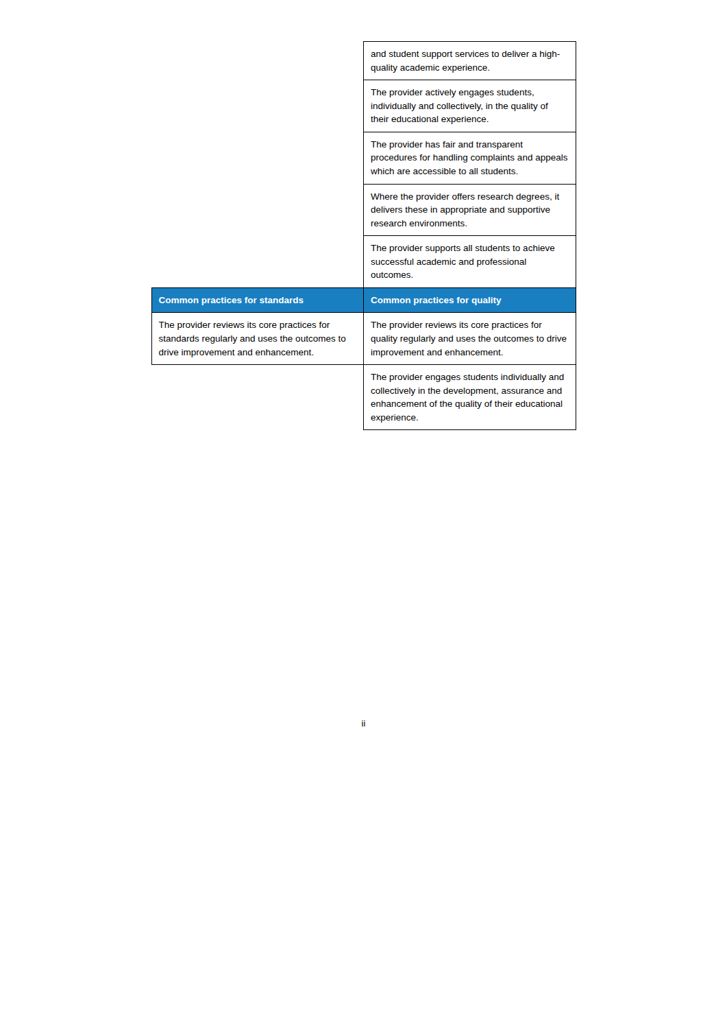| | and student support services to deliver a high-quality academic experience. |
| | The provider actively engages students, individually and collectively, in the quality of their educational experience. |
| | The provider has fair and transparent procedures for handling complaints and appeals which are accessible to all students. |
| | Where the provider offers research degrees, it delivers these in appropriate and supportive research environments. |
| | The provider supports all students to achieve successful academic and professional outcomes. |
| Common practices for standards | Common practices for quality |
| The provider reviews its core practices for standards regularly and uses the outcomes to drive improvement and enhancement. | The provider reviews its core practices for quality regularly and uses the outcomes to drive improvement and enhancement. |
| | The provider engages students individually and collectively in the development, assurance and enhancement of the quality of their educational experience. |
ii